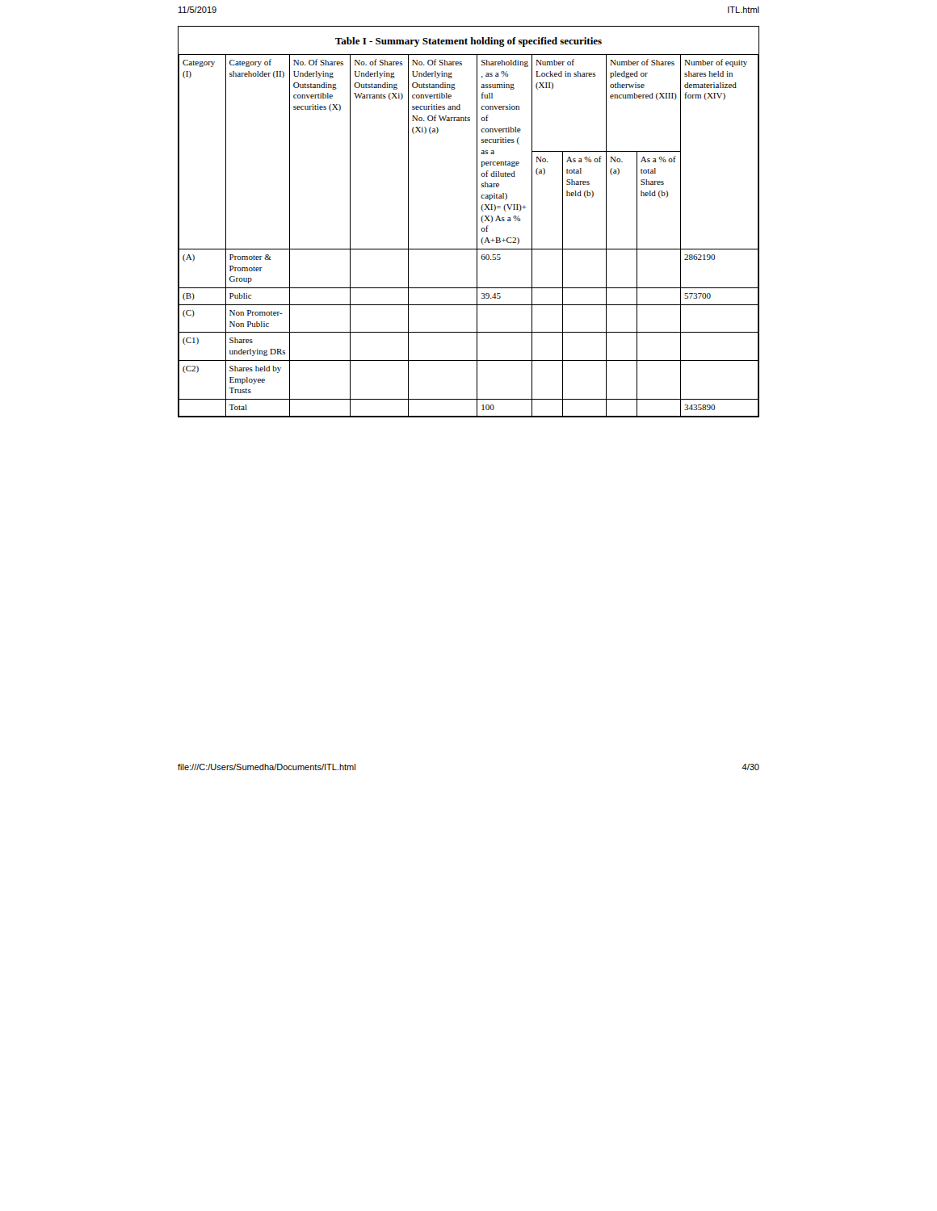11/5/2019
ITL.html
| Table I - Summary Statement holding of specified securities / Category (I) / Category of shareholder (II) / No. Of Shares Underlying Outstanding convertible securities (X) / No. of Shares Underlying Outstanding Warrants (Xi) / No. Of Shares Underlying Outstanding convertible securities and No. Of Warrants (Xi) (a) / Shareholding , as a % assuming full conversion of convertible securities ( as a percentage of diluted share capital) (XI)= (VII)+(X) As a % of (A+B+C2) / Number of Locked in shares (XII) / Number of Shares pledged or otherwise encumbered (XIII) / Number of equity shares held in dematerialized form (XIV) / / --- / --- / --- / --- / --- / --- / --- / --- / --- / / No. (a) / As a % of total Shares held (b) / No. (a) / As a % of total Shares held (b) / / (A) / Promoter & Promoter Group / / / / 60.55 / / / / / 2862190 / / (B) / Public / / / / 39.45 / / / / / 573700 / / (C) / Non Promoter- Non Public / / / / / / / / / / / (C1) / Shares underlying DRs / / / / / / / / / / / (C2) / Shares held by Employee Trusts / / / / / / / / / / / / Total / / / / 100 / / / / / 3435890 / |
file:///C:/Users/Sumedha/Documents/ITL.html
4/30